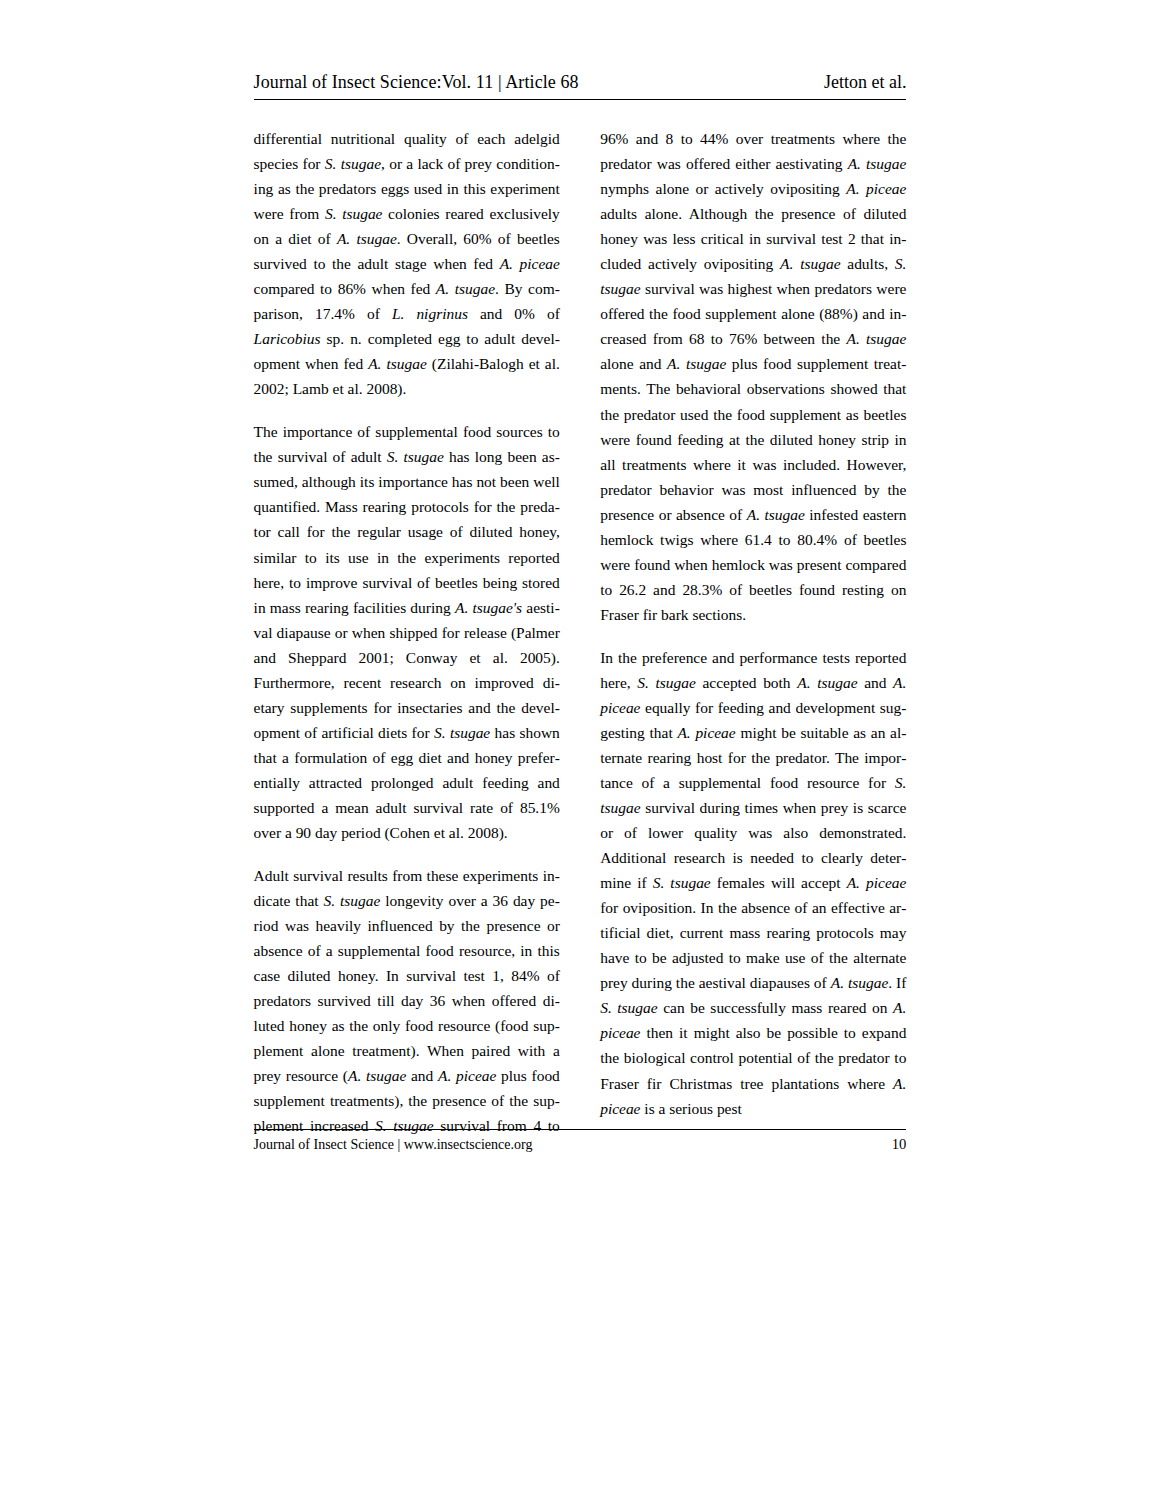Journal of Insect Science:Vol. 11 | Article 68 Jetton et al.
differential nutritional quality of each adelgid species for S. tsugae, or a lack of prey conditioning as the predators eggs used in this experiment were from S. tsugae colonies reared exclusively on a diet of A. tsugae. Overall, 60% of beetles survived to the adult stage when fed A. piceae compared to 86% when fed A. tsugae. By comparison, 17.4% of L. nigrinus and 0% of Laricobius sp. n. completed egg to adult development when fed A. tsugae (Zilahi-Balogh et al. 2002; Lamb et al. 2008).
The importance of supplemental food sources to the survival of adult S. tsugae has long been assumed, although its importance has not been well quantified. Mass rearing protocols for the predator call for the regular usage of diluted honey, similar to its use in the experiments reported here, to improve survival of beetles being stored in mass rearing facilities during A. tsugae's aestival diapause or when shipped for release (Palmer and Sheppard 2001; Conway et al. 2005). Furthermore, recent research on improved dietary supplements for insectaries and the development of artificial diets for S. tsugae has shown that a formulation of egg diet and honey preferentially attracted prolonged adult feeding and supported a mean adult survival rate of 85.1% over a 90 day period (Cohen et al. 2008).
Adult survival results from these experiments indicate that S. tsugae longevity over a 36 day period was heavily influenced by the presence or absence of a supplemental food resource, in this case diluted honey. In survival test 1, 84% of predators survived till day 36 when offered diluted honey as the only food resource (food supplement alone treatment). When paired with a prey resource (A. tsugae and A. piceae plus food supplement treatments), the presence of the supplement increased S. tsugae survival from 4 to 96% and 8 to 44% over treatments where the predator was offered either aestivating A. tsugae nymphs alone or actively ovipositing A. piceae adults alone. Although the presence of diluted honey was less critical in survival test 2 that included actively ovipositing A. tsugae adults, S. tsugae survival was highest when predators were offered the food supplement alone (88%) and increased from 68 to 76% between the A. tsugae alone and A. tsugae plus food supplement treatments. The behavioral observations showed that the predator used the food supplement as beetles were found feeding at the diluted honey strip in all treatments where it was included. However, predator behavior was most influenced by the presence or absence of A. tsugae infested eastern hemlock twigs where 61.4 to 80.4% of beetles were found when hemlock was present compared to 26.2 and 28.3% of beetles found resting on Fraser fir bark sections.
In the preference and performance tests reported here, S. tsugae accepted both A. tsugae and A. piceae equally for feeding and development suggesting that A. piceae might be suitable as an alternate rearing host for the predator. The importance of a supplemental food resource for S. tsugae survival during times when prey is scarce or of lower quality was also demonstrated. Additional research is needed to clearly determine if S. tsugae females will accept A. piceae for oviposition. In the absence of an effective artificial diet, current mass rearing protocols may have to be adjusted to make use of the alternate prey during the aestival diapauses of A. tsugae. If S. tsugae can be successfully mass reared on A. piceae then it might also be possible to expand the biological control potential of the predator to Fraser fir Christmas tree plantations where A. piceae is a serious pest
Journal of Insect Science | www.insectscience.org 10